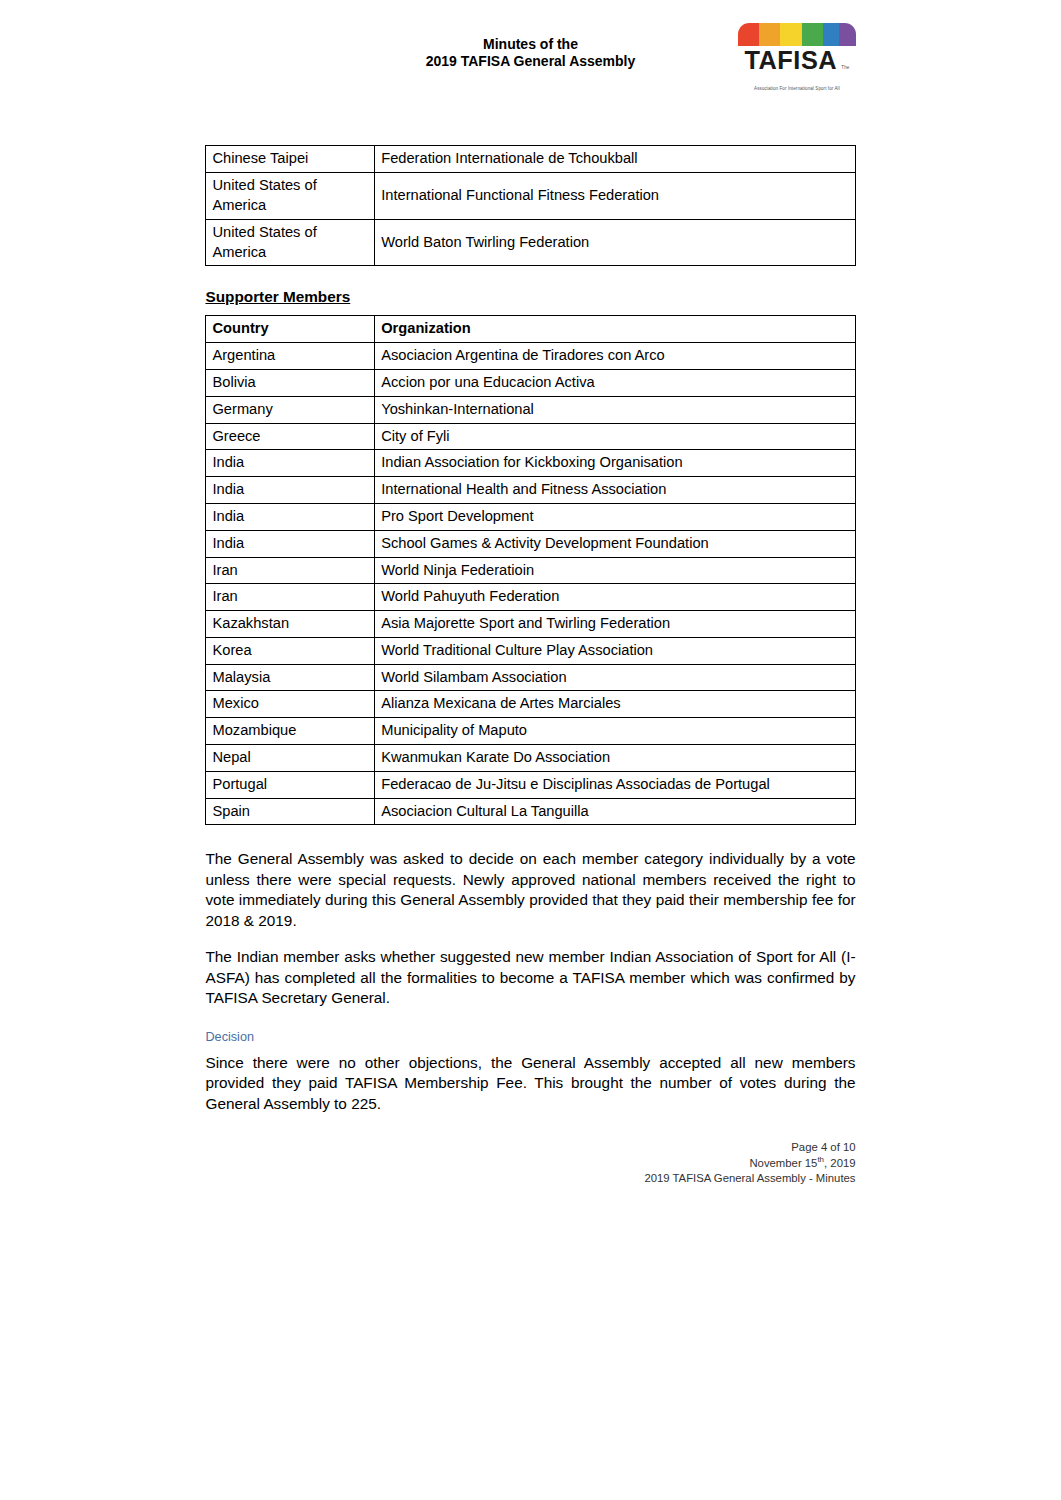Minutes of the
2019 TAFISA General Assembly
TAFISA The Association For International Sport for All
| Chinese Taipei | Federation Internationale de Tchoukball |
| United States of America | International Functional Fitness Federation |
| United States of America | World Baton Twirling Federation |
Supporter Members
| Country | Organization |
| --- | --- |
| Argentina | Asociacion Argentina de Tiradores con Arco |
| Bolivia | Accion por una Educacion Activa |
| Germany | Yoshinkan-International |
| Greece | City of Fyli |
| India | Indian Association for Kickboxing Organisation |
| India | International Health and Fitness Association |
| India | Pro Sport Development |
| India | School Games & Activity Development Foundation |
| Iran | World Ninja Federatioin |
| Iran | World Pahuyuth Federation |
| Kazakhstan | Asia Majorette Sport and Twirling Federation |
| Korea | World Traditional Culture Play Association |
| Malaysia | World Silambam Association |
| Mexico | Alianza Mexicana de Artes Marciales |
| Mozambique | Municipality of Maputo |
| Nepal | Kwanmukan Karate Do Association |
| Portugal | Federacao de Ju-Jitsu e Disciplinas Associadas de Portugal |
| Spain | Asociacion Cultural La Tanguilla |
The General Assembly was asked to decide on each member category individually by a vote unless there were special requests. Newly approved national members received the right to vote immediately during this General Assembly provided that they paid their membership fee for 2018 & 2019.
The Indian member asks whether suggested new member Indian Association of Sport for All (I-ASFA) has completed all the formalities to become a TAFISA member which was confirmed by TAFISA Secretary General.
Decision
Since there were no other objections, the General Assembly accepted all new members provided they paid TAFISA Membership Fee. This brought the number of votes during the General Assembly to 225.
Page 4 of 10
November 15th, 2019
2019 TAFISA General Assembly - Minutes